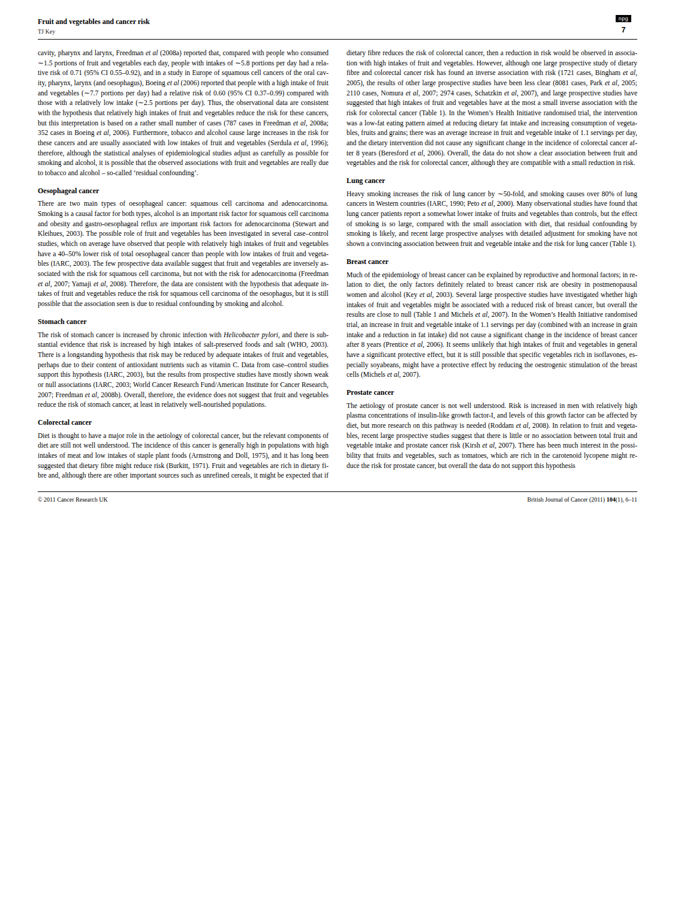npg
7
Fruit and vegetables and cancer risk
TJ Key
cavity, pharynx and larynx, Freedman et al (2008a) reported that, compared with people who consumed ∼1.5 portions of fruit and vegetables each day, people with intakes of ∼5.8 portions per day had a relative risk of 0.71 (95% CI 0.55–0.92), and in a study in Europe of squamous cell cancers of the oral cavity, pharynx, larynx (and oesophagus), Boeing et al (2006) reported that people with a high intake of fruit and vegetables (∼7.7 portions per day) had a relative risk of 0.60 (95% CI 0.37–0.99) compared with those with a relatively low intake (∼2.5 portions per day). Thus, the observational data are consistent with the hypothesis that relatively high intakes of fruit and vegetables reduce the risk for these cancers, but this interpretation is based on a rather small number of cases (787 cases in Freedman et al, 2008a; 352 cases in Boeing et al, 2006). Furthermore, tobacco and alcohol cause large increases in the risk for these cancers and are usually associated with low intakes of fruit and vegetables (Serdula et al, 1996); therefore, although the statistical analyses of epidemiological studies adjust as carefully as possible for smoking and alcohol, it is possible that the observed associations with fruit and vegetables are really due to tobacco and alcohol – so-called ‘residual confounding’.
Oesophageal cancer
There are two main types of oesophageal cancer: squamous cell carcinoma and adenocarcinoma. Smoking is a causal factor for both types, alcohol is an important risk factor for squamous cell carcinoma and obesity and gastro-oesophageal reflux are important risk factors for adenocarcinoma (Stewart and Kleihues, 2003). The possible role of fruit and vegetables has been investigated in several case–control studies, which on average have observed that people with relatively high intakes of fruit and vegetables have a 40–50% lower risk of total oesophageal cancer than people with low intakes of fruit and vegetables (IARC, 2003). The few prospective data available suggest that fruit and vegetables are inversely associated with the risk for squamous cell carcinoma, but not with the risk for adenocarcinoma (Freedman et al, 2007; Yamaji et al, 2008). Therefore, the data are consistent with the hypothesis that adequate intakes of fruit and vegetables reduce the risk for squamous cell carcinoma of the oesophagus, but it is still possible that the association seen is due to residual confounding by smoking and alcohol.
Stomach cancer
The risk of stomach cancer is increased by chronic infection with Helicobacter pylori, and there is substantial evidence that risk is increased by high intakes of salt-preserved foods and salt (WHO, 2003). There is a longstanding hypothesis that risk may be reduced by adequate intakes of fruit and vegetables, perhaps due to their content of antioxidant nutrients such as vitamin C. Data from case–control studies support this hypothesis (IARC, 2003), but the results from prospective studies have mostly shown weak or null associations (IARC, 2003; World Cancer Research Fund/American Institute for Cancer Research, 2007; Freedman et al, 2008b). Overall, therefore, the evidence does not suggest that fruit and vegetables reduce the risk of stomach cancer, at least in relatively well-nourished populations.
Colorectal cancer
Diet is thought to have a major role in the aetiology of colorectal cancer, but the relevant components of diet are still not well understood. The incidence of this cancer is generally high in populations with high intakes of meat and low intakes of staple plant foods (Armstrong and Doll, 1975), and it has long been suggested that dietary fibre might reduce risk (Burkitt, 1971). Fruit and vegetables are rich in dietary fibre and, although there are other important sources such as unrefined cereals, it might be expected that if dietary fibre reduces the risk of colorectal cancer, then a reduction in risk would be observed in association with high intakes of fruit and vegetables. However, although one large prospective study of dietary fibre and colorectal cancer risk has found an inverse association with risk (1721 cases, Bingham et al, 2005), the results of other large prospective studies have been less clear (8081 cases, Park et al, 2005; 2110 cases, Nomura et al, 2007; 2974 cases, Schatzkin et al, 2007), and large prospective studies have suggested that high intakes of fruit and vegetables have at the most a small inverse association with the risk for colorectal cancer (Table 1). In the Women’s Health Initiative randomised trial, the intervention was a low-fat eating pattern aimed at reducing dietary fat intake and increasing consumption of vegetables, fruits and grains; there was an average increase in fruit and vegetable intake of 1.1 servings per day, and the dietary intervention did not cause any significant change in the incidence of colorectal cancer after 8 years (Beresford et al, 2006). Overall, the data do not show a clear association between fruit and vegetables and the risk for colorectal cancer, although they are compatible with a small reduction in risk.
Lung cancer
Heavy smoking increases the risk of lung cancer by ∼50-fold, and smoking causes over 80% of lung cancers in Western countries (IARC, 1990; Peto et al, 2000). Many observational studies have found that lung cancer patients report a somewhat lower intake of fruits and vegetables than controls, but the effect of smoking is so large, compared with the small association with diet, that residual confounding by smoking is likely, and recent large prospective analyses with detailed adjustment for smoking have not shown a convincing association between fruit and vegetable intake and the risk for lung cancer (Table 1).
Breast cancer
Much of the epidemiology of breast cancer can be explained by reproductive and hormonal factors; in relation to diet, the only factors definitely related to breast cancer risk are obesity in postmenopausal women and alcohol (Key et al, 2003). Several large prospective studies have investigated whether high intakes of fruit and vegetables might be associated with a reduced risk of breast cancer, but overall the results are close to null (Table 1 and Michels et al, 2007). In the Women’s Health Initiative randomised trial, an increase in fruit and vegetable intake of 1.1 servings per day (combined with an increase in grain intake and a reduction in fat intake) did not cause a significant change in the incidence of breast cancer after 8 years (Prentice et al, 2006). It seems unlikely that high intakes of fruit and vegetables in general have a significant protective effect, but it is still possible that specific vegetables rich in isoflavones, especially soyabeans, might have a protective effect by reducing the oestrogenic stimulation of the breast cells (Michels et al, 2007).
Prostate cancer
The aetiology of prostate cancer is not well understood. Risk is increased in men with relatively high plasma concentrations of insulin-like growth factor-I, and levels of this growth factor can be affected by diet, but more research on this pathway is needed (Roddam et al, 2008). In relation to fruit and vegetables, recent large prospective studies suggest that there is little or no association between total fruit and vegetable intake and prostate cancer risk (Kirsh et al, 2007). There has been much interest in the possibility that fruits and vegetables, such as tomatoes, which are rich in the carotenoid lycopene might reduce the risk for prostate cancer, but overall the data do not support this hypothesis
© 2011 Cancer Research UK
British Journal of Cancer (2011) 104(1), 6–11